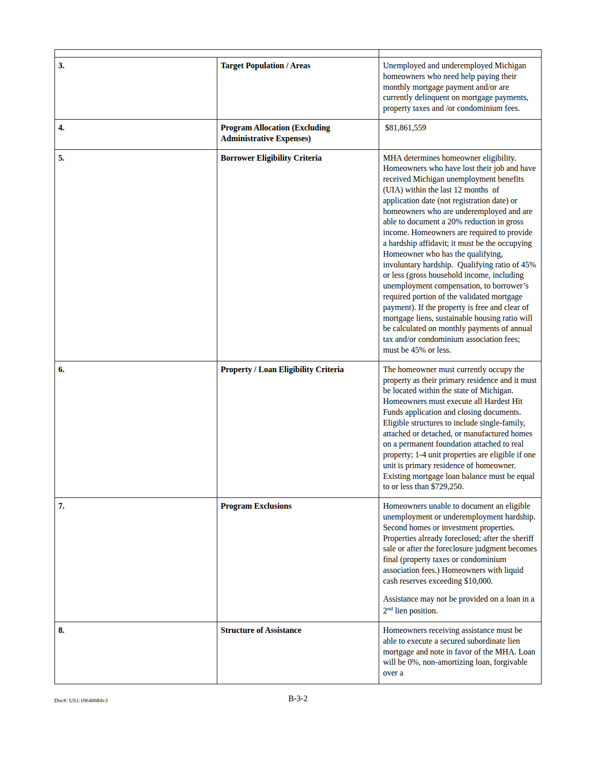| 3. | Target Population / Areas | Unemployed and underemployed Michigan homeowners who need help paying their monthly mortgage payment and/or are currently delinquent on mortgage payments, property taxes and /or condominium fees. |
| 4. | Program Allocation (Excluding Administrative Expenses) | $81,861,559 |
| 5. | Borrower Eligibility Criteria | MHA determines homeowner eligibility. Homeowners who have lost their job and have received Michigan unemployment benefits (UIA) within the last 12 months of application date (not registration date) or homeowners who are underemployed and are able to document a 20% reduction in gross income. Homeowners are required to provide a hardship affidavit; it must be the occupying Homeowner who has the qualifying, involuntary hardship. Qualifying ratio of 45% or less (gross household income, including unemployment compensation, to borrower’s required portion of the validated mortgage payment). If the property is free and clear of mortgage liens, sustainable housing ratio will be calculated on monthly payments of annual tax and/or condominium association fees; must be 45% or less. |
| 6. | Property / Loan Eligibility Criteria | The homeowner must currently occupy the property as their primary residence and it must be located within the state of Michigan. Homeowners must execute all Hardest Hit Funds application and closing documents. Eligible structures to include single-family, attached or detached, or manufactured homes on a permanent foundation attached to real property; 1-4 unit properties are eligible if one unit is primary residence of homeowner. Existing mortgage loan balance must be equal to or less than $729,250. |
| 7. | Program Exclusions | Homeowners unable to document an eligible unemployment or underemployment hardship. Second homes or investment properties. Properties already foreclosed; after the sheriff sale or after the foreclosure judgment becomes final (property taxes or condominium association fees.) Homeowners with liquid cash reserves exceeding $10,000. Assistance may not be provided on a loan in a 2 nd lien position. |
| 8. | Structure of Assistance | Homeowners receiving assistance must be able to execute a secured subordinate lien mortgage and note in favor of the MHA. Loan will be 0%, non-amortizing loan, forgivable over a |
B-3-2
Doc#: US1:10646684v3